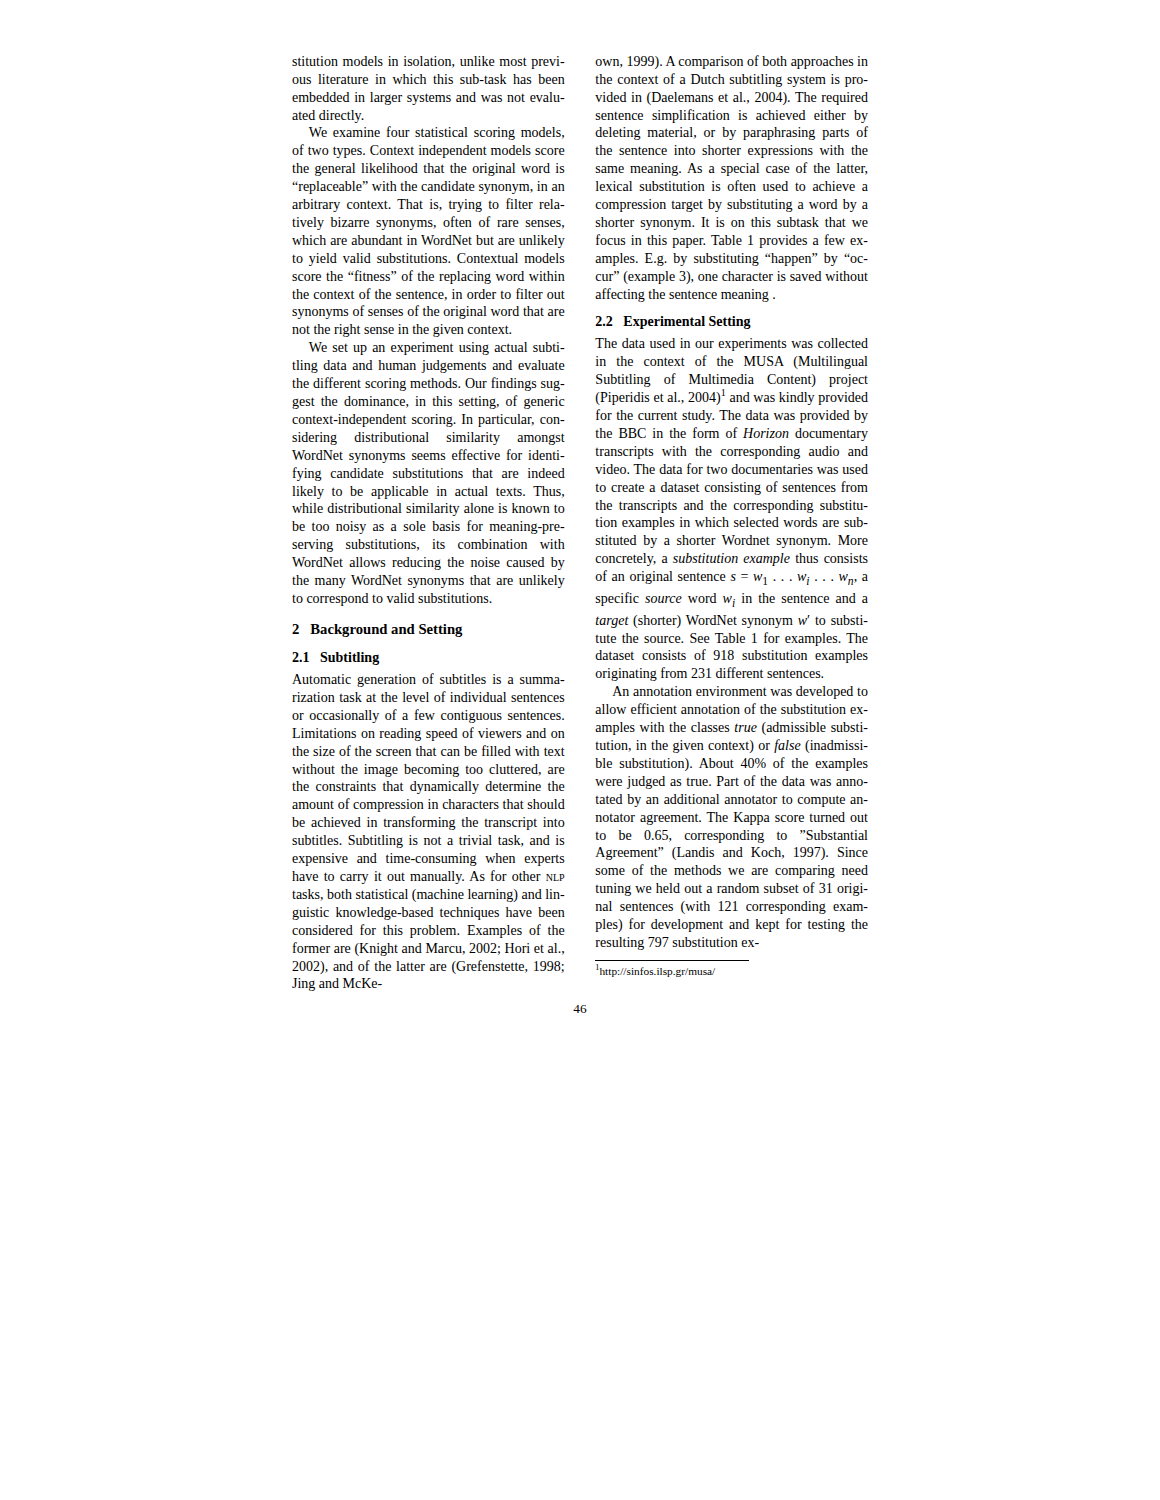stitution models in isolation, unlike most previous literature in which this sub-task has been embedded in larger systems and was not evaluated directly.
We examine four statistical scoring models, of two types. Context independent models score the general likelihood that the original word is “replaceable” with the candidate synonym, in an arbitrary context. That is, trying to filter relatively bizarre synonyms, often of rare senses, which are abundant in WordNet but are unlikely to yield valid substitutions. Contextual models score the “fitness” of the replacing word within the context of the sentence, in order to filter out synonyms of senses of the original word that are not the right sense in the given context.
We set up an experiment using actual subtitling data and human judgements and evaluate the different scoring methods. Our findings suggest the dominance, in this setting, of generic context-independent scoring. In particular, considering distributional similarity amongst WordNet synonyms seems effective for identifying candidate substitutions that are indeed likely to be applicable in actual texts. Thus, while distributional similarity alone is known to be too noisy as a sole basis for meaning-preserving substitutions, its combination with WordNet allows reducing the noise caused by the many WordNet synonyms that are unlikely to correspond to valid substitutions.
2 Background and Setting
2.1 Subtitling
Automatic generation of subtitles is a summarization task at the level of individual sentences or occasionally of a few contiguous sentences. Limitations on reading speed of viewers and on the size of the screen that can be filled with text without the image becoming too cluttered, are the constraints that dynamically determine the amount of compression in characters that should be achieved in transforming the transcript into subtitles. Subtitling is not a trivial task, and is expensive and time-consuming when experts have to carry it out manually. As for other nlp tasks, both statistical (machine learning) and linguistic knowledge-based techniques have been considered for this problem. Examples of the former are (Knight and Marcu, 2002; Hori et al., 2002), and of the latter are (Grefenstette, 1998; Jing and McKe-
own, 1999). A comparison of both approaches in the context of a Dutch subtitling system is provided in (Daelemans et al., 2004). The required sentence simplification is achieved either by deleting material, or by paraphrasing parts of the sentence into shorter expressions with the same meaning. As a special case of the latter, lexical substitution is often used to achieve a compression target by substituting a word by a shorter synonym. It is on this subtask that we focus in this paper. Table 1 provides a few examples. E.g. by substituting “happen” by “occur” (example 3), one character is saved without affecting the sentence meaning .
2.2 Experimental Setting
The data used in our experiments was collected in the context of the MUSA (Multilingual Subtitling of Multimedia Content) project (Piperidis et al., 2004)1 and was kindly provided for the current study. The data was provided by the BBC in the form of Horizon documentary transcripts with the corresponding audio and video. The data for two documentaries was used to create a dataset consisting of sentences from the transcripts and the corresponding substitution examples in which selected words are substituted by a shorter Wordnet synonym. More concretely, a substitution example thus consists of an original sentence s = w1 . . . wi . . . wn, a specific source word wi in the sentence and a target (shorter) WordNet synonym w′ to substitute the source. See Table 1 for examples. The dataset consists of 918 substitution examples originating from 231 different sentences.
An annotation environment was developed to allow efficient annotation of the substitution examples with the classes true (admissible substitution, in the given context) or false (inadmissible substitution). About 40% of the examples were judged as true. Part of the data was annotated by an additional annotator to compute annotator agreement. The Kappa score turned out to be 0.65, corresponding to ”Substantial Agreement” (Landis and Koch, 1997). Since some of the methods we are comparing need tuning we held out a random subset of 31 original sentences (with 121 corresponding examples) for development and kept for testing the resulting 797 substitution ex-
1http://sinfos.ilsp.gr/musa/
46